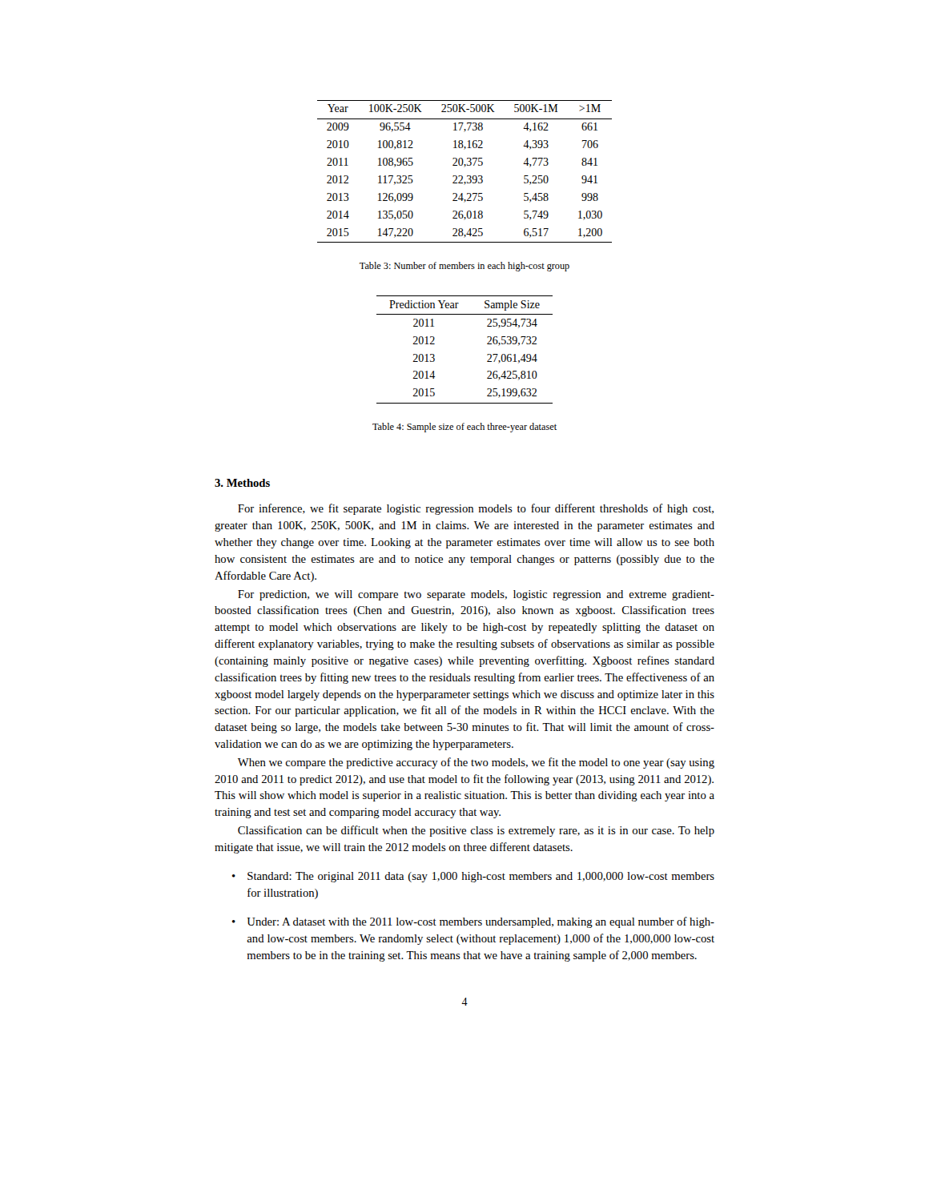| Year | 100K-250K | 250K-500K | 500K-1M | >1M |
| --- | --- | --- | --- | --- |
| 2009 | 96,554 | 17,738 | 4,162 | 661 |
| 2010 | 100,812 | 18,162 | 4,393 | 706 |
| 2011 | 108,965 | 20,375 | 4,773 | 841 |
| 2012 | 117,325 | 22,393 | 5,250 | 941 |
| 2013 | 126,099 | 24,275 | 5,458 | 998 |
| 2014 | 135,050 | 26,018 | 5,749 | 1,030 |
| 2015 | 147,220 | 28,425 | 6,517 | 1,200 |
Table 3: Number of members in each high-cost group
| Prediction Year | Sample Size |
| --- | --- |
| 2011 | 25,954,734 |
| 2012 | 26,539,732 |
| 2013 | 27,061,494 |
| 2014 | 26,425,810 |
| 2015 | 25,199,632 |
Table 4: Sample size of each three-year dataset
3. Methods
For inference, we fit separate logistic regression models to four different thresholds of high cost, greater than 100K, 250K, 500K, and 1M in claims. We are interested in the parameter estimates and whether they change over time. Looking at the parameter estimates over time will allow us to see both how consistent the estimates are and to notice any temporal changes or patterns (possibly due to the Affordable Care Act).
For prediction, we will compare two separate models, logistic regression and extreme gradient-boosted classification trees (Chen and Guestrin, 2016), also known as xgboost. Classification trees attempt to model which observations are likely to be high-cost by repeatedly splitting the dataset on different explanatory variables, trying to make the resulting subsets of observations as similar as possible (containing mainly positive or negative cases) while preventing overfitting. Xgboost refines standard classification trees by fitting new trees to the residuals resulting from earlier trees. The effectiveness of an xgboost model largely depends on the hyperparameter settings which we discuss and optimize later in this section. For our particular application, we fit all of the models in R within the HCCI enclave. With the dataset being so large, the models take between 5-30 minutes to fit. That will limit the amount of cross-validation we can do as we are optimizing the hyperparameters.
When we compare the predictive accuracy of the two models, we fit the model to one year (say using 2010 and 2011 to predict 2012), and use that model to fit the following year (2013, using 2011 and 2012). This will show which model is superior in a realistic situation. This is better than dividing each year into a training and test set and comparing model accuracy that way.
Classification can be difficult when the positive class is extremely rare, as it is in our case. To help mitigate that issue, we will train the 2012 models on three different datasets.
Standard: The original 2011 data (say 1,000 high-cost members and 1,000,000 low-cost members for illustration)
Under: A dataset with the 2011 low-cost members undersampled, making an equal number of high- and low-cost members. We randomly select (without replacement) 1,000 of the 1,000,000 low-cost members to be in the training set. This means that we have a training sample of 2,000 members.
4